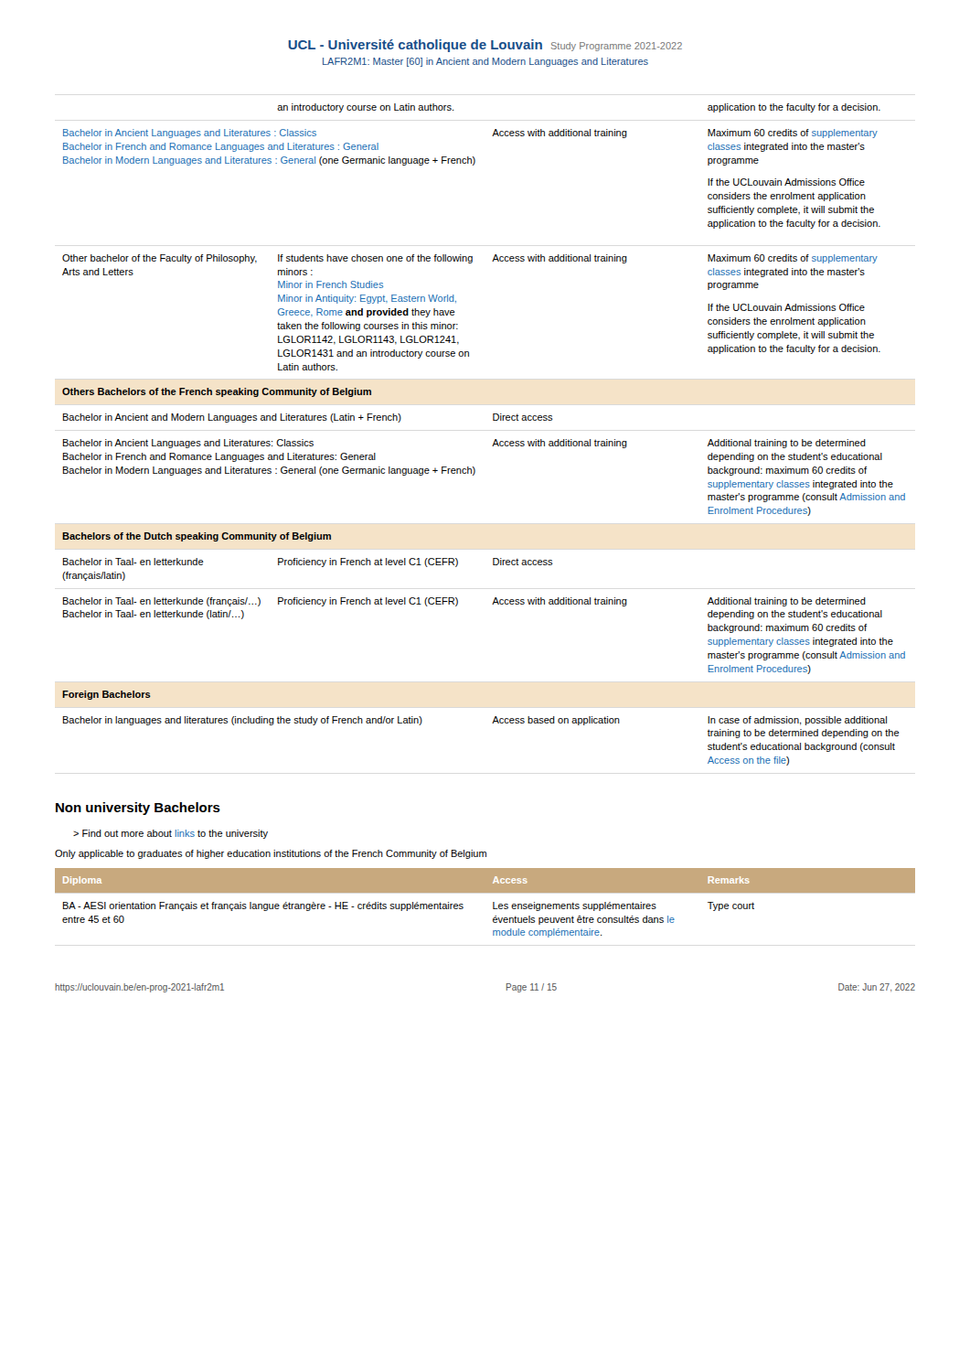UCL - Université catholique de Louvain Study Programme 2021-2022
LAFR2M1: Master [60] in Ancient and Modern Languages and Literatures
| | an introductory course on Latin authors. | | application to the faculty for a decision. |
| Bachelor in Ancient Languages and Literatures : Classics Bachelor in French and Romance Languages and Literatures : General Bachelor in Modern Languages and Literatures : General (one Germanic language + French) | Access with additional training | Maximum 60 credits of supplementary classes integrated into the master's programme If the UCLouvain Admissions Office considers the enrolment application sufficiently complete, it will submit the application to the faculty for a decision. |
| Other bachelor of the Faculty of Philosophy, Arts and Letters | If students have chosen one of the following minors : Minor in French Studies Minor in Antiquity: Egypt, Eastern World, Greece, Rome and provided they have taken the following courses in this minor: LGLOR1142, LGLOR1143, LGLOR1241, LGLOR1431 and an introductory course on Latin authors. | Access with additional training | Maximum 60 credits of supplementary classes integrated into the master's programme If the UCLouvain Admissions Office considers the enrolment application sufficiently complete, it will submit the application to the faculty for a decision. |
| Others Bachelors of the French speaking Community of Belgium |
| Bachelor in Ancient and Modern Languages and Literatures (Latin + French) | Direct access |
| Bachelor in Ancient Languages and Literatures: Classics Bachelor in French and Romance Languages and Literatures: General Bachelor in Modern Languages and Literatures : General (one Germanic language + French) | Access with additional training | Additional training to be determined depending on the student's educational background: maximum 60 credits of supplementary classes integrated into the master's programme (consult Admission and Enrolment Procedures ) |
| Bachelors of the Dutch speaking Community of Belgium |
| Bachelor in Taal- en letterkunde (français/latin) | Proficiency in French at level C1 (CEFR) | Direct access |
| Bachelor in Taal- en letterkunde (français/…) Bachelor in Taal- en letterkunde (latin/…) | Proficiency in French at level C1 (CEFR) | Access with additional training | Additional training to be determined depending on the student's educational background: maximum 60 credits of supplementary classes integrated into the master's programme (consult Admission and Enrolment Procedures ) |
| Foreign Bachelors |
| Bachelor in languages and literatures (including the study of French and/or Latin) | Access based on application | In case of admission, possible additional training to be determined depending on the student's educational background (consult Access on the file ) |
Non university Bachelors
> Find out more about links to the university
Only applicable to graduates of higher education institutions of the French Community of Belgium
| Diploma | Access | Remarks |
| --- | --- | --- |
| BA - AESI orientation Français et français langue étrangère - HE - crédits supplémentaires entre 45 et 60 | Les enseignements supplémentaires éventuels peuvent être consultés dans le module complémentaire . | Type court |
https://uclouvain.be/en-prog-2021-lafr2m1
Page 11 / 15
Date: Jun 27, 2022